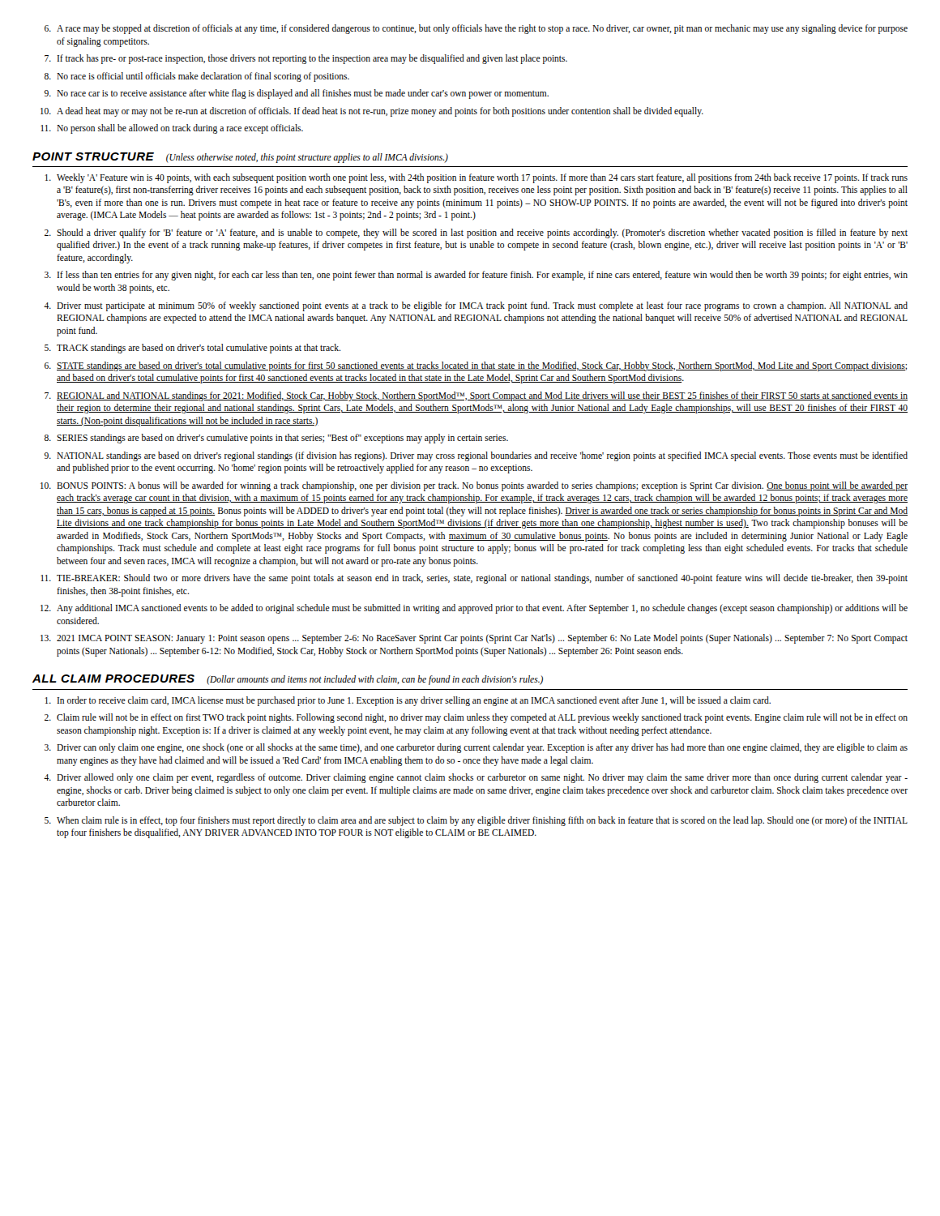A race may be stopped at discretion of officials at any time, if considered dangerous to continue, but only officials have the right to stop a race. No driver, car owner, pit man or mechanic may use any signaling device for purpose of signaling competitors.
If track has pre- or post-race inspection, those drivers not reporting to the inspection area may be disqualified and given last place points.
No race is official until officials make declaration of final scoring of positions.
No race car is to receive assistance after white flag is displayed and all finishes must be made under car's own power or momentum.
A dead heat may or may not be re-run at discretion of officials. If dead heat is not re-run, prize money and points for both positions under contention shall be divided equally.
No person shall be allowed on track during a race except officials.
POINT STRUCTURE (Unless otherwise noted, this point structure applies to all IMCA divisions.)
Weekly 'A' Feature win is 40 points, with each subsequent position worth one point less, with 24th position in feature worth 17 points. If more than 24 cars start feature, all positions from 24th back receive 17 points. If track runs a 'B' feature(s), first non-transferring driver receives 16 points and each subsequent position, back to sixth position, receives one less point per position. Sixth position and back in 'B' feature(s) receive 11 points. This applies to all 'B's, even if more than one is run. Drivers must compete in heat race or feature to receive any points (minimum 11 points) – NO SHOW-UP POINTS. If no points are awarded, the event will not be figured into driver's point average. (IMCA Late Models — heat points are awarded as follows: 1st - 3 points; 2nd - 2 points; 3rd - 1 point.)
Should a driver qualify for 'B' feature or 'A' feature, and is unable to compete, they will be scored in last position and receive points accordingly. (Promoter's discretion whether vacated position is filled in feature by next qualified driver.) In the event of a track running make-up features, if driver competes in first feature, but is unable to compete in second feature (crash, blown engine, etc.), driver will receive last position points in 'A' or 'B' feature, accordingly.
If less than ten entries for any given night, for each car less than ten, one point fewer than normal is awarded for feature finish. For example, if nine cars entered, feature win would then be worth 39 points; for eight entries, win would be worth 38 points, etc.
Driver must participate at minimum 50% of weekly sanctioned point events at a track to be eligible for IMCA track point fund. Track must complete at least four race programs to crown a champion. All NATIONAL and REGIONAL champions are expected to attend the IMCA national awards banquet. Any NATIONAL and REGIONAL champions not attending the national banquet will receive 50% of advertised NATIONAL and REGIONAL point fund.
TRACK standings are based on driver's total cumulative points at that track.
STATE standings are based on driver's total cumulative points for first 50 sanctioned events at tracks located in that state in the Modified, Stock Car, Hobby Stock, Northern SportMod, Mod Lite and Sport Compact divisions; and based on driver's total cumulative points for first 40 sanctioned events at tracks located in that state in the Late Model, Sprint Car and Southern SportMod divisions.
REGIONAL and NATIONAL standings for 2021: Modified, Stock Car, Hobby Stock, Northern SportMod™, Sport Compact and Mod Lite drivers will use their BEST 25 finishes of their FIRST 50 starts at sanctioned events in their region to determine their regional and national standings. Sprint Cars, Late Models, and Southern SportMods™, along with Junior National and Lady Eagle championships, will use BEST 20 finishes of their FIRST 40 starts. (Non-point disqualifications will not be included in race starts.)
SERIES standings are based on driver's cumulative points in that series; "Best of" exceptions may apply in certain series.
NATIONAL standings are based on driver's regional standings (if division has regions). Driver may cross regional boundaries and receive 'home' region points at specified IMCA special events. Those events must be identified and published prior to the event occurring. No 'home' region points will be retroactively applied for any reason – no exceptions.
BONUS POINTS: A bonus will be awarded for winning a track championship, one per division per track. No bonus points awarded to series champions; exception is Sprint Car division. One bonus point will be awarded per each track's average car count in that division, with a maximum of 15 points earned for any track championship. For example, if track averages 12 cars, track champion will be awarded 12 bonus points; if track averages more than 15 cars, bonus is capped at 15 points. Bonus points will be ADDED to driver's year end point total (they will not replace finishes). Driver is awarded one track or series championship for bonus points in Sprint Car and Mod Lite divisions and one track championship for bonus points in Late Model and Southern SportMod™ divisions (if driver gets more than one championship, highest number is used). Two track championship bonuses will be awarded in Modifieds, Stock Cars, Northern SportMods™, Hobby Stocks and Sport Compacts, with maximum of 30 cumulative bonus points. No bonus points are included in determining Junior National or Lady Eagle championships. Track must schedule and complete at least eight race programs for full bonus point structure to apply; bonus will be pro-rated for track completing less than eight scheduled events. For tracks that schedule between four and seven races, IMCA will recognize a champion, but will not award or pro-rate any bonus points.
TIE-BREAKER: Should two or more drivers have the same point totals at season end in track, series, state, regional or national standings, number of sanctioned 40-point feature wins will decide tie-breaker, then 39-point finishes, then 38-point finishes, etc.
Any additional IMCA sanctioned events to be added to original schedule must be submitted in writing and approved prior to that event. After September 1, no schedule changes (except season championship) or additions will be considered.
2021 IMCA POINT SEASON: January 1: Point season opens ... September 2-6: No RaceSaver Sprint Car points (Sprint Car Nat'ls) ... September 6: No Late Model points (Super Nationals) ... September 7: No Sport Compact points (Super Nationals) ... September 6-12: No Modified, Stock Car, Hobby Stock or Northern SportMod points (Super Nationals) ... September 26: Point season ends.
ALL CLAIM PROCEDURES (Dollar amounts and items not included with claim, can be found in each division's rules.)
In order to receive claim card, IMCA license must be purchased prior to June 1. Exception is any driver selling an engine at an IMCA sanctioned event after June 1, will be issued a claim card.
Claim rule will not be in effect on first TWO track point nights. Following second night, no driver may claim unless they competed at ALL previous weekly sanctioned track point events. Engine claim rule will not be in effect on season championship night. Exception is: If a driver is claimed at any weekly point event, he may claim at any following event at that track without needing perfect attendance.
Driver can only claim one engine, one shock (one or all shocks at the same time), and one carburetor during current calendar year. Exception is after any driver has had more than one engine claimed, they are eligible to claim as many engines as they have had claimed and will be issued a 'Red Card' from IMCA enabling them to do so - once they have made a legal claim.
Driver allowed only one claim per event, regardless of outcome. Driver claiming engine cannot claim shocks or carburetor on same night. No driver may claim the same driver more than once during current calendar year - engine, shocks or carb. Driver being claimed is subject to only one claim per event. If multiple claims are made on same driver, engine claim takes precedence over shock and carburetor claim. Shock claim takes precedence over carburetor claim.
When claim rule is in effect, top four finishers must report directly to claim area and are subject to claim by any eligible driver finishing fifth on back in feature that is scored on the lead lap. Should one (or more) of the INITIAL top four finishers be disqualified, ANY DRIVER ADVANCED INTO TOP FOUR is NOT eligible to CLAIM or BE CLAIMED.